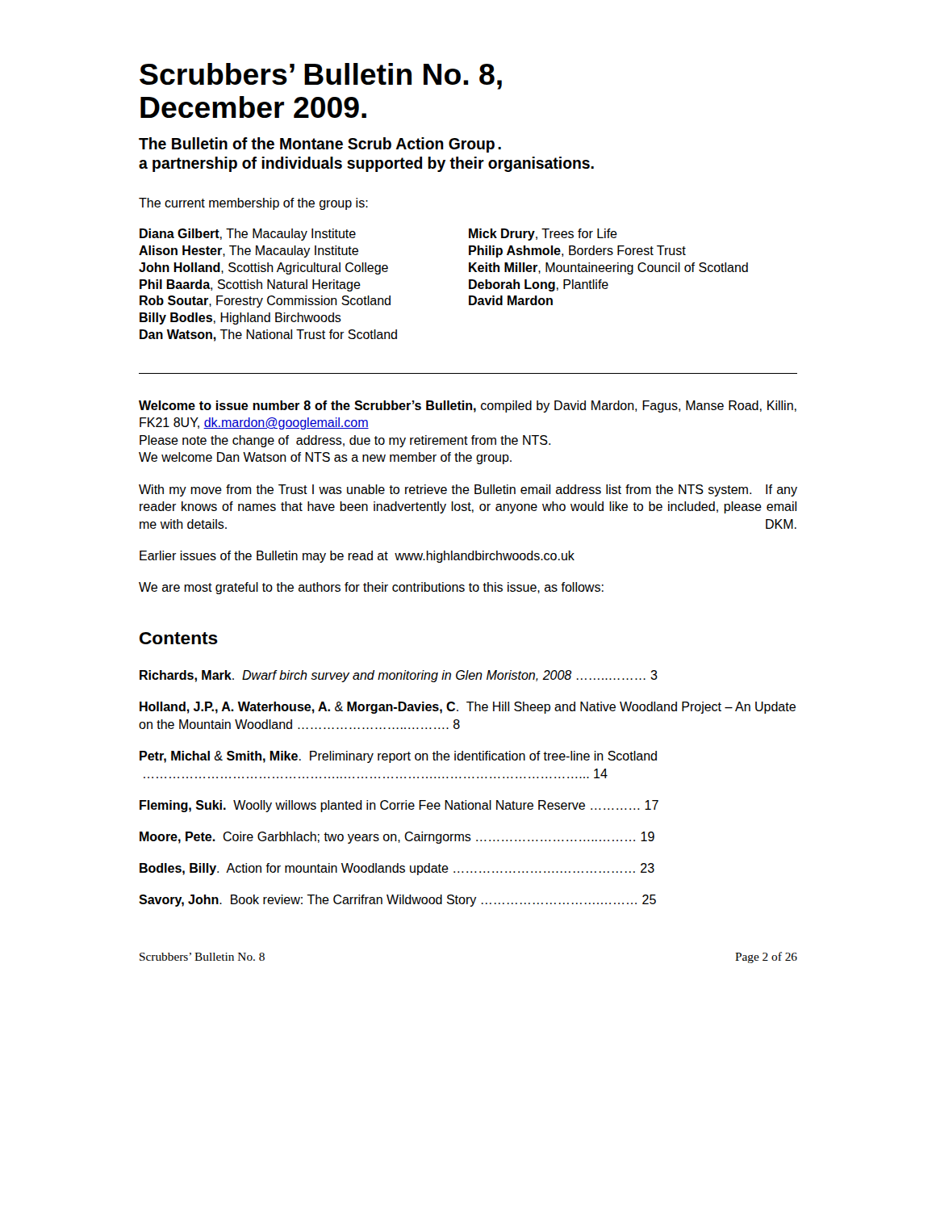Scrubbers’ Bulletin No. 8,
December 2009.
The Bulletin of the Montane Scrub Action Group a partnership of individuals supported by their organisations.
The current membership of the group is:
| Diana Gilbert , The Macaulay Institute Alison Hester , The Macaulay Institute John Holland , Scottish Agricultural College Phil Baarda , Scottish Natural Heritage Rob Soutar , Forestry Commission Scotland Billy Bodles , Highland Birchwoods Dan Watson, The National Trust for Scotland | Mick Drury , Trees for Life Philip Ashmole , Borders Forest Trust Keith Miller , Mountaineering Council of Scotland Deborah Long , Plantlife David Mardon |
Welcome to issue number 8 of the Scrubber’s Bulletin, compiled by David Mardon, Fagus, Manse Road, Killin, FK21 8UY, dk.mardon@googlemail.com
Please note the change of address, due to my retirement from the NTS.
We welcome Dan Watson of NTS as a new member of the group.
With my move from the Trust I was unable to retrieve the Bulletin email address list from the NTS system. If any reader knows of names that have been inadvertently lost, or anyone who would like to be included, please email me with details.DKM.
Earlier issues of the Bulletin may be read at www.highlandbirchwoods.co.uk
We are most grateful to the authors for their contributions to this issue, as follows:
Contents
Richards, Mark. Dwarf birch survey and monitoring in Glen Moriston, 2008 ……..……… 3
Holland, J.P., A. Waterhouse, A. & Morgan-Davies, C. The Hill Sheep and Native Woodland Project – An Update on the Mountain Woodland ……………………..………. 8
Petr, Michal & Smith, Mike. Preliminary report on the identification of tree-line in Scotland………………………………………..………………….……………………………... 14
Fleming, Suki. Woolly willows planted in Corrie Fee National Nature Reserve ………… 17
Moore, Pete. Coire Garbhlach; two years on, Cairngorms ………………………..……… 19
Bodles, Billy. Action for mountain Woodlands update …………………….……………… 23
Savory, John. Book review: The Carrifran Wildwood Story ……………………….……… 25
Scrubbers’ Bulletin No. 8 Page 2 of 26